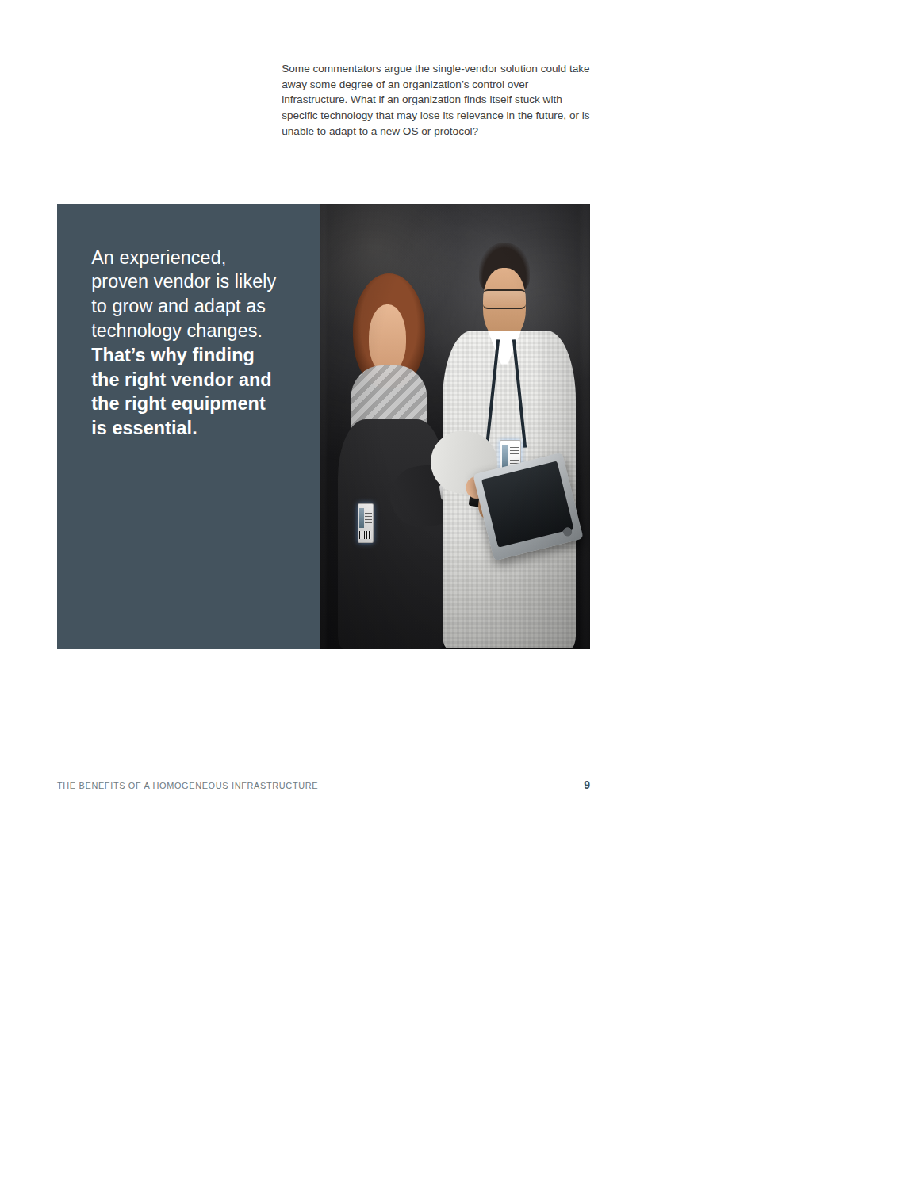Some commentators argue the single-vendor solution could take away some degree of an organization’s control over infrastructure. What if an organization finds itself stuck with specific technology that may lose its relevance in the future, or is unable to adapt to a new OS or protocol?
An experienced, proven vendor is likely to grow and adapt as technology changes. That’s why finding the right vendor and the right equipment is essential.
The Benefits of a Homogeneous Infrastructure
9